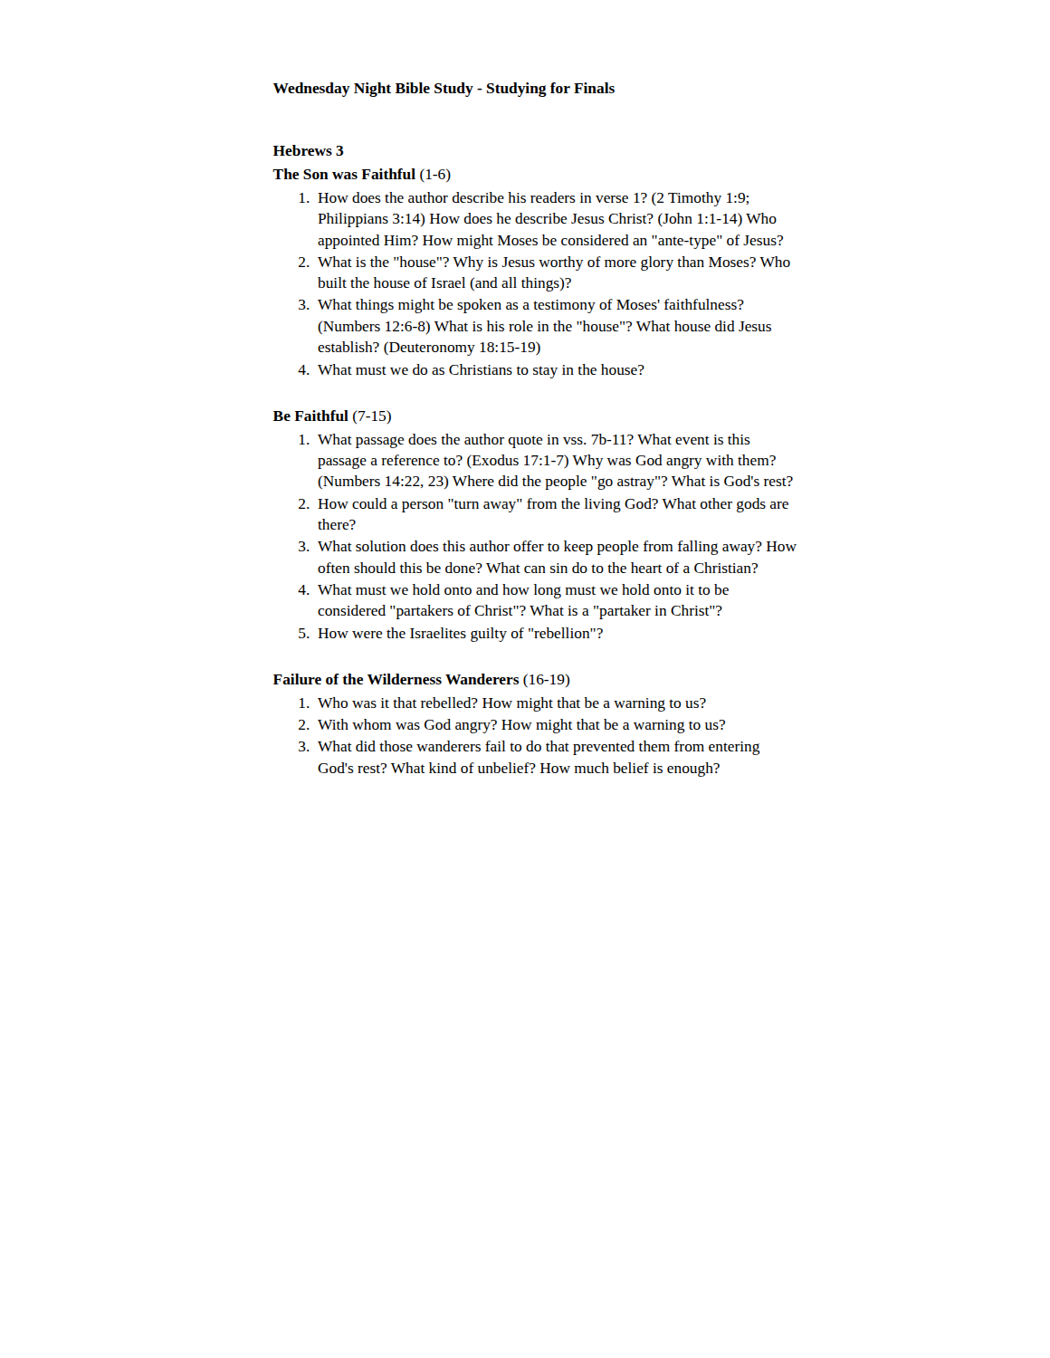Wednesday Night Bible Study - Studying for Finals
Hebrews 3
The Son was Faithful (1-6)
How does the author describe his readers in verse 1? (2 Timothy 1:9; Philippians 3:14) How does he describe Jesus Christ? (John 1:1-14) Who appointed Him? How might Moses be considered an "ante-type" of Jesus?
What is the "house"? Why is Jesus worthy of more glory than Moses? Who built the house of Israel (and all things)?
What things might be spoken as a testimony of Moses' faithfulness? (Numbers 12:6-8) What is his role in the "house"? What house did Jesus establish? (Deuteronomy 18:15-19)
What must we do as Christians to stay in the house?
Be Faithful (7-15)
What passage does the author quote in vss. 7b-11? What event is this passage a reference to? (Exodus 17:1-7) Why was God angry with them? (Numbers 14:22, 23) Where did the people "go astray"? What is God's rest?
How could a person "turn away" from the living God? What other gods are there?
What solution does this author offer to keep people from falling away? How often should this be done? What can sin do to the heart of a Christian?
What must we hold onto and how long must we hold onto it to be considered "partakers of Christ"? What is a "partaker in Christ"?
How were the Israelites guilty of "rebellion"?
Failure of the Wilderness Wanderers (16-19)
Who was it that rebelled? How might that be a warning to us?
With whom was God angry? How might that be a warning to us?
What did those wanderers fail to do that prevented them from entering God's rest? What kind of unbelief? How much belief is enough?